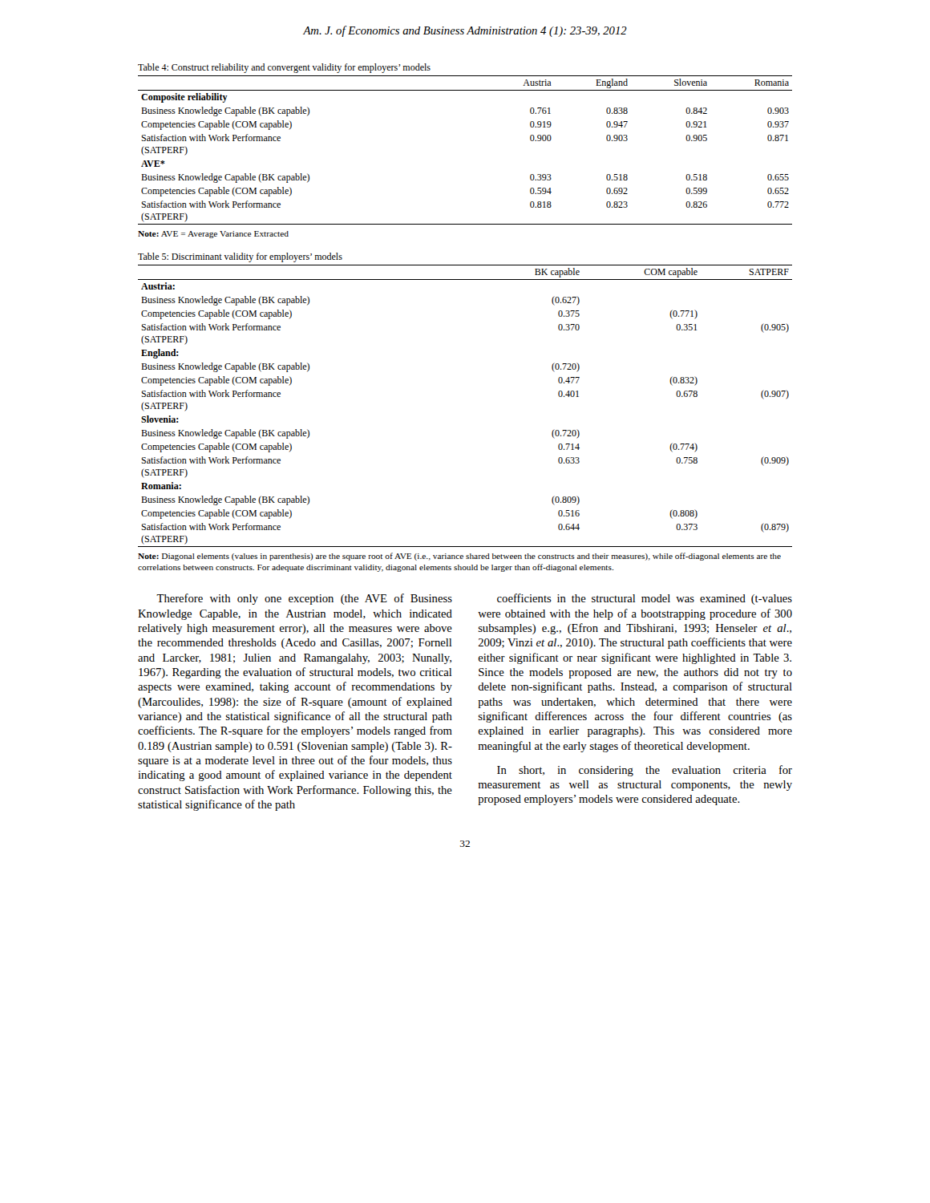Am. J. of Economics and Business Administration 4 (1): 23-39, 2012
Table 4: Construct reliability and convergent validity for employers’ models
| | Austria | England | Slovenia | Romania |
| --- | --- | --- | --- | --- |
| Composite reliability | | | | |
| Business Knowledge Capable (BK capable) | 0.761 | 0.838 | 0.842 | 0.903 |
| Competencies Capable (COM capable) | 0.919 | 0.947 | 0.921 | 0.937 |
| Satisfaction with Work Performance (SATPERF) | 0.900 | 0.903 | 0.905 | 0.871 |
| AVE* | | | | |
| Business Knowledge Capable (BK capable) | 0.393 | 0.518 | 0.518 | 0.655 |
| Competencies Capable (COM capable) | 0.594 | 0.692 | 0.599 | 0.652 |
| Satisfaction with Work Performance (SATPERF) | 0.818 | 0.823 | 0.826 | 0.772 |
Note: AVE = Average Variance Extracted
Table 5: Discriminant validity for employers’ models
| | BK capable | COM capable | SATPERF |
| --- | --- | --- | --- |
| Austria: | | | |
| Business Knowledge Capable (BK capable) | (0.627) | | |
| Competencies Capable (COM capable) | 0.375 | (0.771) | |
| Satisfaction with Work Performance (SATPERF) | 0.370 | 0.351 | (0.905) |
| England: | | | |
| Business Knowledge Capable (BK capable) | (0.720) | | |
| Competencies Capable (COM capable) | 0.477 | (0.832) | |
| Satisfaction with Work Performance (SATPERF) | 0.401 | 0.678 | (0.907) |
| Slovenia: | | | |
| Business Knowledge Capable (BK capable) | (0.720) | | |
| Competencies Capable (COM capable) | 0.714 | (0.774) | |
| Satisfaction with Work Performance (SATPERF) | 0.633 | 0.758 | (0.909) |
| Romania: | | | |
| Business Knowledge Capable (BK capable) | (0.809) | | |
| Competencies Capable (COM capable) | 0.516 | (0.808) | |
| Satisfaction with Work Performance (SATPERF) | 0.644 | 0.373 | (0.879) |
Note: Diagonal elements (values in parenthesis) are the square root of AVE (i.e., variance shared between the constructs and their measures), while off-diagonal elements are the correlations between constructs. For adequate discriminant validity, diagonal elements should be larger than off-diagonal elements.
Therefore with only one exception (the AVE of Business Knowledge Capable, in the Austrian model, which indicated relatively high measurement error), all the measures were above the recommended thresholds (Acedo and Casillas, 2007; Fornell and Larcker, 1981; Julien and Ramangalahy, 2003; Nunally, 1967). Regarding the evaluation of structural models, two critical aspects were examined, taking account of recommendations by (Marcoulides, 1998): the size of R-square (amount of explained variance) and the statistical significance of all the structural path coefficients. The R-square for the employers’ models ranged from 0.189 (Austrian sample) to 0.591 (Slovenian sample) (Table 3). R-square is at a moderate level in three out of the four models, thus indicating a good amount of explained variance in the dependent construct Satisfaction with Work Performance. Following this, the statistical significance of the path
coefficients in the structural model was examined (t-values were obtained with the help of a bootstrapping procedure of 300 subsamples) e.g., (Efron and Tibshirani, 1993; Henseler et al., 2009; Vinzi et al., 2010). The structural path coefficients that were either significant or near significant were highlighted in Table 3. Since the models proposed are new, the authors did not try to delete non-significant paths. Instead, a comparison of structural paths was undertaken, which determined that there were significant differences across the four different countries (as explained in earlier paragraphs). This was considered more meaningful at the early stages of theoretical development.
In short, in considering the evaluation criteria for measurement as well as structural components, the newly proposed employers’ models were considered adequate.
32